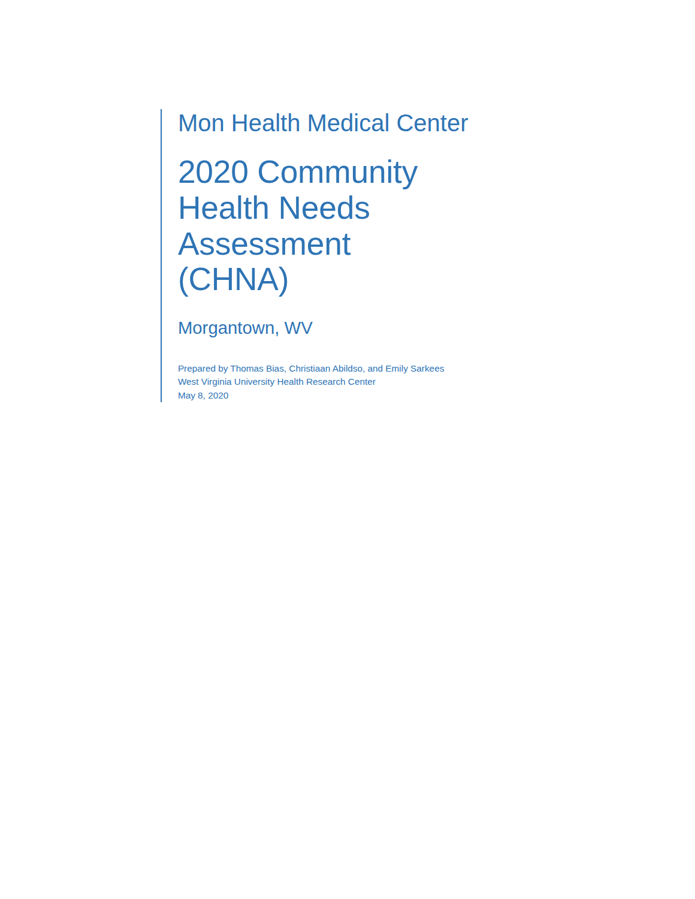Mon Health Medical Center
2020 Community
Health Needs Assessment
(CHNA)
Morgantown, WV
Prepared by Thomas Bias, Christiaan Abildso, and Emily Sarkees West Virginia University Health Research Center May 8, 2020